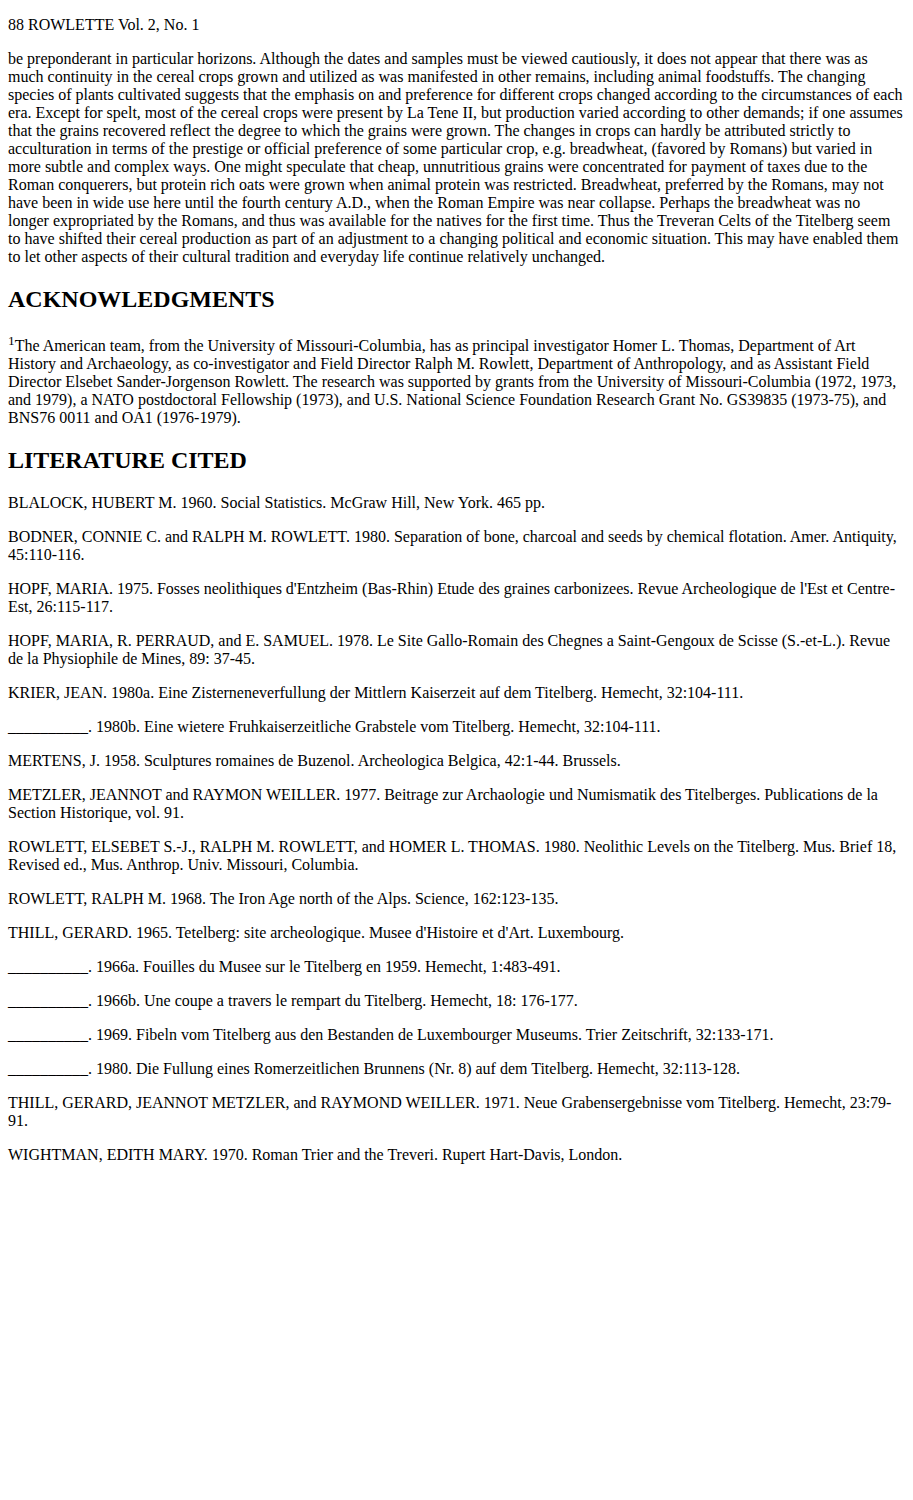88 ROWLETTE Vol. 2, No. 1
be preponderant in particular horizons. Although the dates and samples must be viewed cautiously, it does not appear that there was as much continuity in the cereal crops grown and utilized as was manifested in other remains, including animal foodstuffs. The changing species of plants cultivated suggests that the emphasis on and preference for different crops changed according to the circumstances of each era. Except for spelt, most of the cereal crops were present by La Tene II, but production varied according to other demands; if one assumes that the grains recovered reflect the degree to which the grains were grown. The changes in crops can hardly be attributed strictly to acculturation in terms of the prestige or official preference of some particular crop, e.g. breadwheat, (favored by Romans) but varied in more subtle and complex ways. One might speculate that cheap, unnutritious grains were concentrated for payment of taxes due to the Roman conquerers, but protein rich oats were grown when animal protein was restricted. Breadwheat, preferred by the Romans, may not have been in wide use here until the fourth century A.D., when the Roman Empire was near collapse. Perhaps the breadwheat was no longer expropriated by the Romans, and thus was available for the natives for the first time. Thus the Treveran Celts of the Titelberg seem to have shifted their cereal production as part of an adjustment to a changing political and economic situation. This may have enabled them to let other aspects of their cultural tradition and everyday life continue relatively unchanged.
ACKNOWLEDGMENTS
1The American team, from the University of Missouri-Columbia, has as principal investigator Homer L. Thomas, Department of Art History and Archaeology, as co-investigator and Field Director Ralph M. Rowlett, Department of Anthropology, and as Assistant Field Director Elsebet Sander-Jorgenson Rowlett. The research was supported by grants from the University of Missouri-Columbia (1972, 1973, and 1979), a NATO postdoctoral Fellowship (1973), and U.S. National Science Foundation Research Grant No. GS39835 (1973-75), and BNS76 0011 and OA1 (1976-1979).
LITERATURE CITED
BLALOCK, HUBERT M. 1960. Social Statistics. McGraw Hill, New York. 465 pp.
BODNER, CONNIE C. and RALPH M. ROWLETT. 1980. Separation of bone, charcoal and seeds by chemical flotation. Amer. Antiquity, 45:110-116.
HOPF, MARIA. 1975. Fosses neolithiques d'Entzheim (Bas-Rhin) Etude des graines carbonizees. Revue Archeologique de l'Est et Centre-Est, 26:115-117.
HOPF, MARIA, R. PERRAUD, and E. SAMUEL. 1978. Le Site Gallo-Romain des Chegnes a Saint-Gengoux de Scisse (S.-et-L.). Revue de la Physiophile de Mines, 89: 37-45.
KRIER, JEAN. 1980a. Eine Zisterneneverfullung der Mittlern Kaiserzeit auf dem Titelberg. Hemecht, 32:104-111.
__________. 1980b. Eine wietere Fruhkaiserzeitliche Grabstele vom Titelberg. Hemecht, 32:104-111.
MERTENS, J. 1958. Sculptures romaines de Buzenol. Archeologica Belgica, 42:1-44. Brussels.
METZLER, JEANNOT and RAYMON WEILLER. 1977. Beitrage zur Archaologie und Numismatik des Titelberges. Publications de la Section Historique, vol. 91.
ROWLETT, ELSEBET S.-J., RALPH M. ROWLETT, and HOMER L. THOMAS. 1980. Neolithic Levels on the Titelberg. Mus. Brief 18, Revised ed., Mus. Anthrop. Univ. Missouri, Columbia.
ROWLETT, RALPH M. 1968. The Iron Age north of the Alps. Science, 162:123-135.
THILL, GERARD. 1965. Tetelberg: site archeologique. Musee d'Histoire et d'Art. Luxembourg.
__________. 1966a. Fouilles du Musee sur le Titelberg en 1959. Hemecht, 1:483-491.
__________. 1966b. Une coupe a travers le rempart du Titelberg. Hemecht, 18: 176-177.
__________. 1969. Fibeln vom Titelberg aus den Bestanden de Luxembourger Museums. Trier Zeitschrift, 32:133-171.
__________. 1980. Die Fullung eines Romerzeitlichen Brunnens (Nr. 8) auf dem Titelberg. Hemecht, 32:113-128.
THILL, GERARD, JEANNOT METZLER, and RAYMOND WEILLER. 1971. Neue Grabensergebnisse vom Titelberg. Hemecht, 23:79-91.
WIGHTMAN, EDITH MARY. 1970. Roman Trier and the Treveri. Rupert Hart-Davis, London.